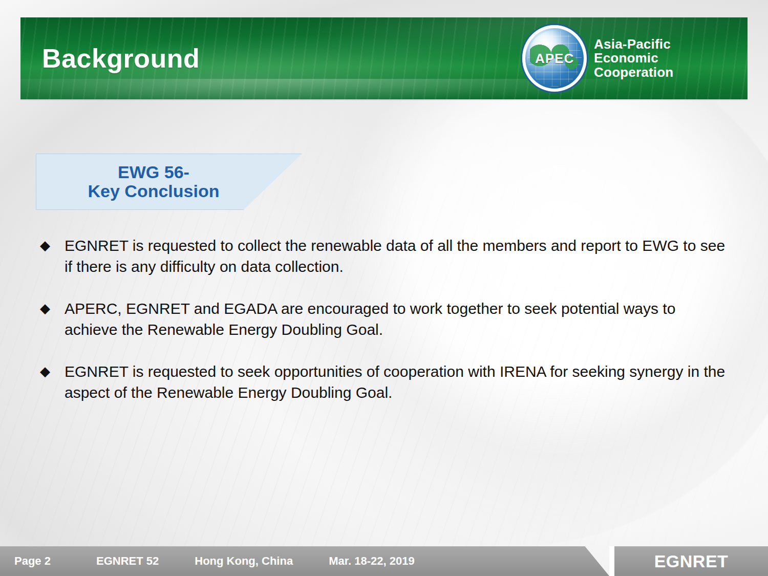Background
APEC
Asia-Pacific
Economic Cooperation
EWG 56-
Key Conclusion
EGNRET is requested to collect the renewable data of all the members and report to EWG to see if there is any difficulty on data collection.
APERC, EGNRET and EGADA are encouraged to work together to seek potential ways to achieve the Renewable Energy Doubling Goal.
EGNRET is requested to seek opportunities of cooperation with IRENA for seeking synergy in the aspect of the Renewable Energy Doubling Goal.
Page 2
EGNRET 52
Hong Kong, China
Mar. 18-22, 2019
EGNRET